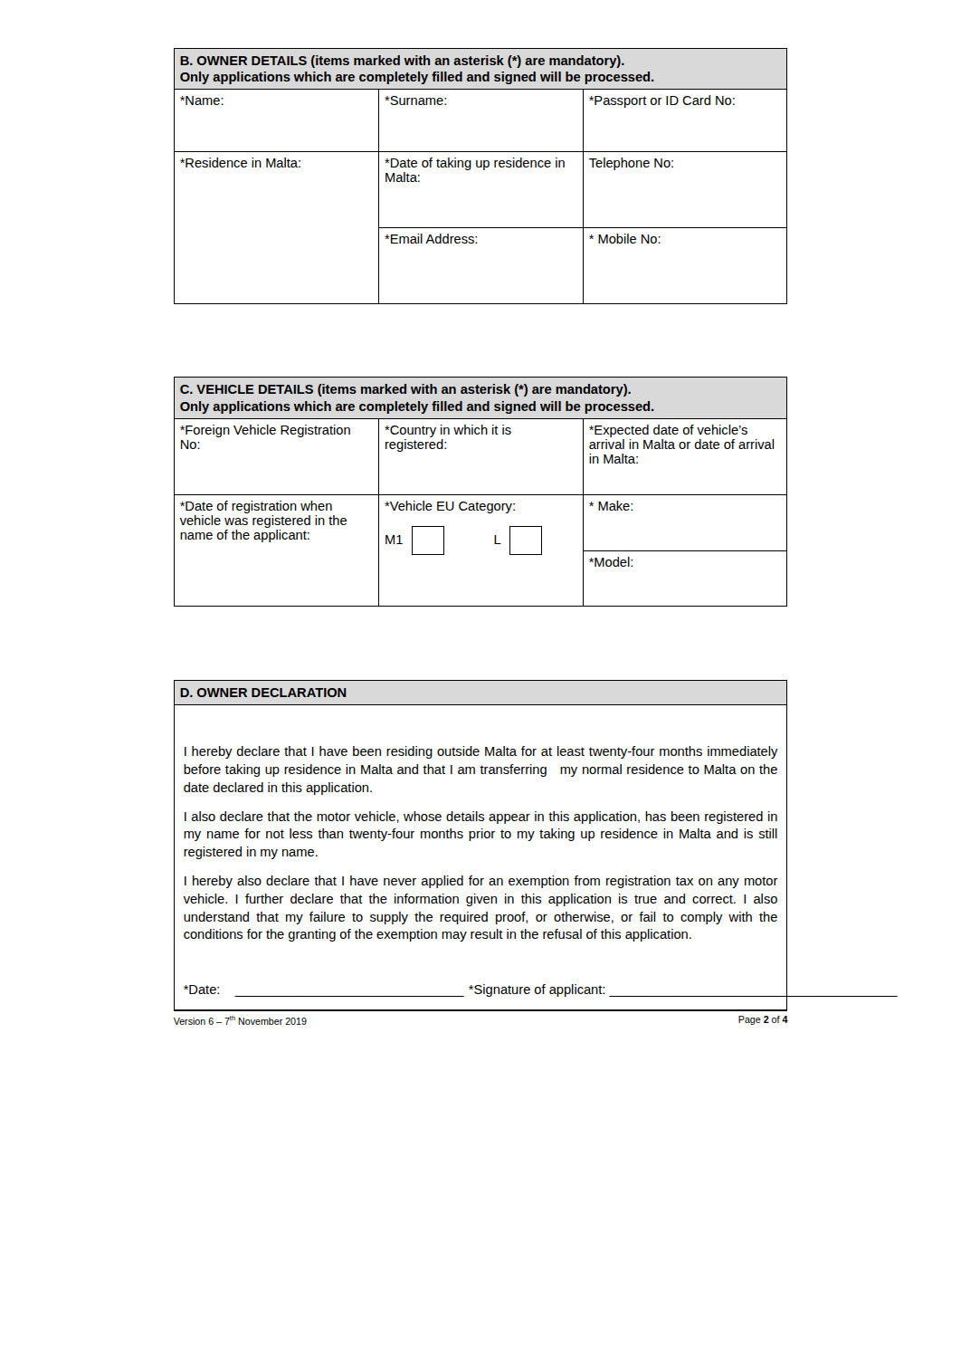| B. OWNER DETAILS (items marked with an asterisk (*) are mandatory). Only applications which are completely filled and signed will be processed. |
| *Name: | *Surname: | *Passport or ID Card No: |
| *Residence in Malta: | *Date of taking up residence in Malta: | Telephone No: |
| *Email Address: | * Mobile No: |
| C. VEHICLE DETAILS (items marked with an asterisk (*) are mandatory). Only applications which are completely filled and signed will be processed. |
| *Foreign Vehicle Registration No: | *Country in which it is registered: | *Expected date of vehicle’s arrival in Malta or date of arrival in Malta: |
| *Date of registration when vehicle was registered in the name of the applicant: | *Vehicle EU Category: M1 L | * Make: |
| *Model: |
| D. OWNER DECLARATION |
I hereby declare that I have been residing outside Malta for at least twenty-four months immediately before taking up residence in Malta and that I am transferring my normal residence to Malta on the date declared in this application.
I also declare that the motor vehicle, whose details appear in this application, has been registered in my name for not less than twenty-four months prior to my taking up residence in Malta and is still registered in my name.
I hereby also declare that I have never applied for an exemption from registration tax on any motor vehicle. I further declare that the information given in this application is true and correct. I also understand that my failure to supply the required proof, or otherwise, or fail to comply with the conditions for the granting of the exemption may result in the refusal of this application.
*Date: _______________________________
*Signature of applicant: _______________________________________
Version 6 – 7th November 2019
Page 2 of 4